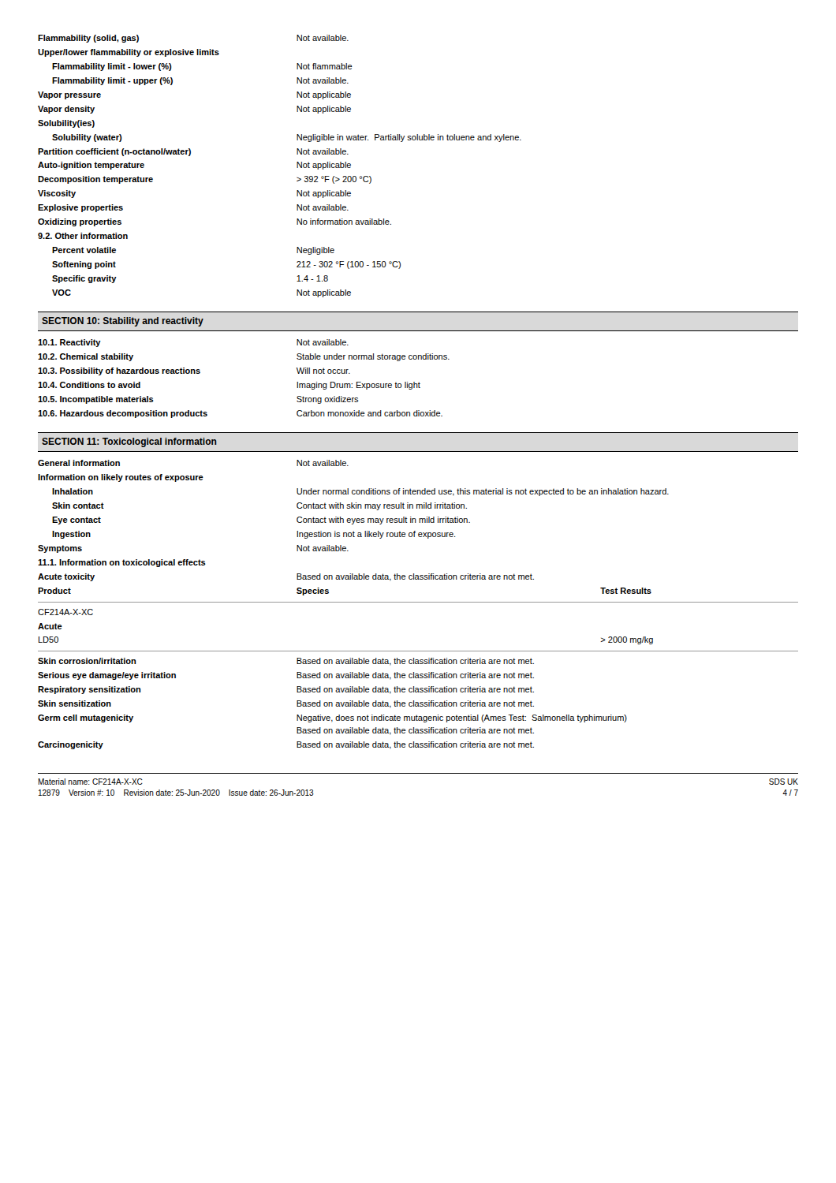| Flammability (solid, gas) | Not available. |
| Upper/lower flammability or explosive limits |
| Flammability limit - lower (%) | Not flammable |
| Flammability limit - upper (%) | Not available. |
| Vapor pressure | Not applicable |
| Vapor density | Not applicable |
| Solubility(ies) | |
| Solubility (water) | Negligible in water. Partially soluble in toluene and xylene. |
| Partition coefficient (n-octanol/water) | Not available. |
| Auto-ignition temperature | Not applicable |
| Decomposition temperature | > 392 °F (> 200 °C) |
| Viscosity | Not applicable |
| Explosive properties | Not available. |
| Oxidizing properties | No information available. |
| 9.2. Other information | |
| Percent volatile | Negligible |
| Softening point | 212 - 302 °F (100 - 150 °C) |
| Specific gravity | 1.4 - 1.8 |
| VOC | Not applicable |
SECTION 10: Stability and reactivity
| 10.1. Reactivity | Not available. |
| 10.2. Chemical stability | Stable under normal storage conditions. |
| 10.3. Possibility of hazardous reactions | Will not occur. |
| 10.4. Conditions to avoid | Imaging Drum: Exposure to light |
| 10.5. Incompatible materials | Strong oxidizers |
| 10.6. Hazardous decomposition products | Carbon monoxide and carbon dioxide. |
SECTION 11: Toxicological information
| General information | Not available. |
| Information on likely routes of exposure |
| Inhalation | Under normal conditions of intended use, this material is not expected to be an inhalation hazard. |
| Skin contact | Contact with skin may result in mild irritation. |
| Eye contact | Contact with eyes may result in mild irritation. |
| Ingestion | Ingestion is not a likely route of exposure. |
| Symptoms | Not available. |
| 11.1. Information on toxicological effects |
| Acute toxicity | Based on available data, the classification criteria are not met. |
| Product | Species | Test Results |
| CF214A-X-XC | | |
| Acute | | |
| LD50 | | > 2000 mg/kg |
| Skin corrosion/irritation | Based on available data, the classification criteria are not met. |
| Serious eye damage/eye irritation | Based on available data, the classification criteria are not met. |
| Respiratory sensitization | Based on available data, the classification criteria are not met. |
| Skin sensitization | Based on available data, the classification criteria are not met. |
| Germ cell mutagenicity | Negative, does not indicate mutagenic potential (Ames Test: Salmonella typhimurium) Based on available data, the classification criteria are not met. |
| Carcinogenicity | Based on available data, the classification criteria are not met. |
Material name: CF214A-X-XC
12879 Version #: 10 Revision date: 25-Jun-2020 Issue date: 26-Jun-2013
SDS UK
4 / 7